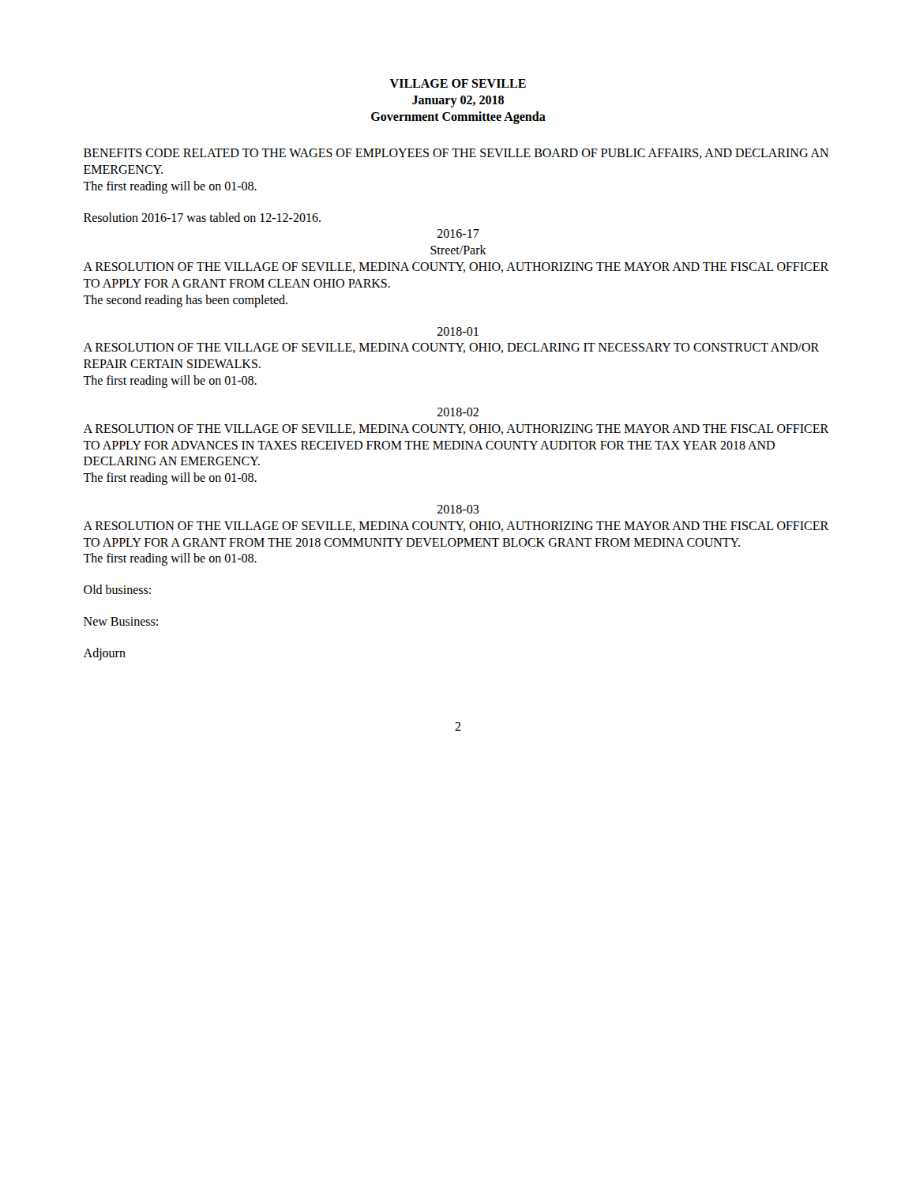VILLAGE OF SEVILLE January 02, 2018 Government Committee Agenda
BENEFITS CODE RELATED TO THE WAGES OF EMPLOYEES OF THE SEVILLE BOARD OF PUBLIC AFFAIRS, AND DECLARING AN EMERGENCY.
The first reading will be on 01-08.
Resolution 2016-17 was tabled on 12-12-2016.
2016-17
Street/Park
A RESOLUTION OF THE VILLAGE OF SEVILLE, MEDINA COUNTY, OHIO, AUTHORIZING THE MAYOR AND THE FISCAL OFFICER TO APPLY FOR A GRANT FROM CLEAN OHIO PARKS.
The second reading has been completed.
2018-01
A RESOLUTION OF THE VILLAGE OF SEVILLE, MEDINA COUNTY, OHIO, DECLARING IT NECESSARY TO CONSTRUCT AND/OR REPAIR CERTAIN SIDEWALKS.
The first reading will be on 01-08.
2018-02
A RESOLUTION OF THE VILLAGE OF SEVILLE, MEDINA COUNTY, OHIO, AUTHORIZING THE MAYOR AND THE FISCAL OFFICER TO APPLY FOR ADVANCES IN TAXES RECEIVED FROM THE MEDINA COUNTY AUDITOR FOR THE TAX YEAR 2018 AND DECLARING AN EMERGENCY.
The first reading will be on 01-08.
2018-03
A RESOLUTION OF THE VILLAGE OF SEVILLE, MEDINA COUNTY, OHIO, AUTHORIZING THE MAYOR AND THE FISCAL OFFICER TO APPLY FOR A GRANT FROM THE 2018 COMMUNITY DEVELOPMENT BLOCK GRANT FROM MEDINA COUNTY.
The first reading will be on 01-08.
Old business:
New Business:
Adjourn
2